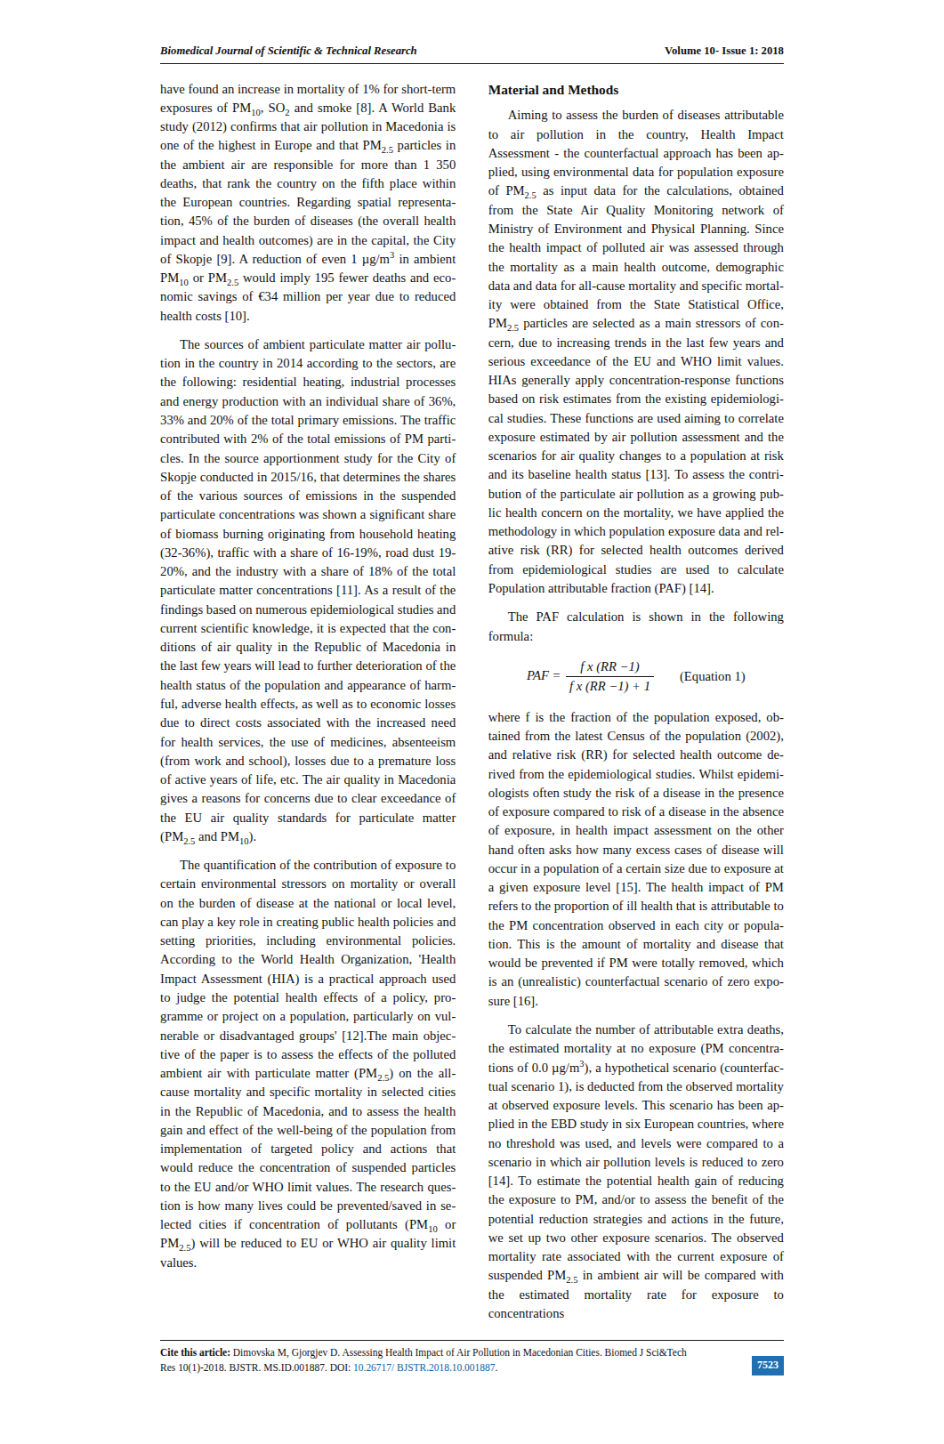Biomedical Journal of Scientific & Technical Research Volume 10- Issue 1: 2018
have found an increase in mortality of 1% for short-term exposures of PM10, SO2 and smoke [8]. A World Bank study (2012) confirms that air pollution in Macedonia is one of the highest in Europe and that PM2.5 particles in the ambient air are responsible for more than 1 350 deaths, that rank the country on the fifth place within the European countries. Regarding spatial representation, 45% of the burden of diseases (the overall health impact and health outcomes) are in the capital, the City of Skopje [9]. A reduction of even 1 µg/m3 in ambient PM10 or PM2.5 would imply 195 fewer deaths and economic savings of €34 million per year due to reduced health costs [10].
The sources of ambient particulate matter air pollution in the country in 2014 according to the sectors, are the following: residential heating, industrial processes and energy production with an individual share of 36%, 33% and 20% of the total primary emissions. The traffic contributed with 2% of the total emissions of PM particles. In the source apportionment study for the City of Skopje conducted in 2015/16, that determines the shares of the various sources of emissions in the suspended particulate concentrations was shown a significant share of biomass burning originating from household heating (32-36%), traffic with a share of 16-19%, road dust 19-20%, and the industry with a share of 18% of the total particulate matter concentrations [11]. As a result of the findings based on numerous epidemiological studies and current scientific knowledge, it is expected that the conditions of air quality in the Republic of Macedonia in the last few years will lead to further deterioration of the health status of the population and appearance of harmful, adverse health effects, as well as to economic losses due to direct costs associated with the increased need for health services, the use of medicines, absenteeism (from work and school), losses due to a premature loss of active years of life, etc. The air quality in Macedonia gives a reasons for concerns due to clear exceedance of the EU air quality standards for particulate matter (PM2.5 and PM10).
The quantification of the contribution of exposure to certain environmental stressors on mortality or overall on the burden of disease at the national or local level, can play a key role in creating public health policies and setting priorities, including environmental policies. According to the World Health Organization, 'Health Impact Assessment (HIA) is a practical approach used to judge the potential health effects of a policy, programme or project on a population, particularly on vulnerable or disadvantaged groups' [12].The main objective of the paper is to assess the effects of the polluted ambient air with particulate matter (PM2.5) on the all-cause mortality and specific mortality in selected cities in the Republic of Macedonia, and to assess the health gain and effect of the well-being of the population from implementation of targeted policy and actions that would reduce the concentration of suspended particles to the EU and/or WHO limit values. The research question is how many lives could be prevented/saved in selected cities if concentration of pollutants (PM10 or PM2.5) will be reduced to EU or WHO air quality limit values.
Material and Methods
Aiming to assess the burden of diseases attributable to air pollution in the country, Health Impact Assessment - the counterfactual approach has been applied, using environmental data for population exposure of PM2.5 as input data for the calculations, obtained from the State Air Quality Monitoring network of Ministry of Environment and Physical Planning. Since the health impact of polluted air was assessed through the mortality as a main health outcome, demographic data and data for all-cause mortality and specific mortality were obtained from the State Statistical Office, PM2.5 particles are selected as a main stressors of concern, due to increasing trends in the last few years and serious exceedance of the EU and WHO limit values. HIAs generally apply concentration-response functions based on risk estimates from the existing epidemiological studies. These functions are used aiming to correlate exposure estimated by air pollution assessment and the scenarios for air quality changes to a population at risk and its baseline health status [13]. To assess the contribution of the particulate air pollution as a growing public health concern on the mortality, we have applied the methodology in which population exposure data and relative risk (RR) for selected health outcomes derived from epidemiological studies are used to calculate Population attributable fraction (PAF) [14].
The PAF calculation is shown in the following formula:
PAF = f x (RR −1) f x (RR −1) + 1 (Equation 1)
where f is the fraction of the population exposed, obtained from the latest Census of the population (2002), and relative risk (RR) for selected health outcome derived from the epidemiological studies. Whilst epidemiologists often study the risk of a disease in the presence of exposure compared to risk of a disease in the absence of exposure, in health impact assessment on the other hand often asks how many excess cases of disease will occur in a population of a certain size due to exposure at a given exposure level [15]. The health impact of PM refers to the proportion of ill health that is attributable to the PM concentration observed in each city or population. This is the amount of mortality and disease that would be prevented if PM were totally removed, which is an (unrealistic) counterfactual scenario of zero exposure [16].
To calculate the number of attributable extra deaths, the estimated mortality at no exposure (PM concentrations of 0.0 µg/m3), a hypothetical scenario (counterfactual scenario 1), is deducted from the observed mortality at observed exposure levels. This scenario has been applied in the EBD study in six European countries, where no threshold was used, and levels were compared to a scenario in which air pollution levels is reduced to zero [14]. To estimate the potential health gain of reducing the exposure to PM, and/or to assess the benefit of the potential reduction strategies and actions in the future, we set up two other exposure scenarios. The observed mortality rate associated with the current exposure of suspended PM2.5 in ambient air will be compared with the estimated mortality rate for exposure to concentrations
Cite this article: Dimovska M, Gjorgjev D. Assessing Health Impact of Air Pollution in Macedonian Cities. Biomed J Sci&Tech Res 10(1)-2018. BJSTR. MS.ID.001887. DOI: 10.26717/ BJSTR.2018.10.001887.
7523